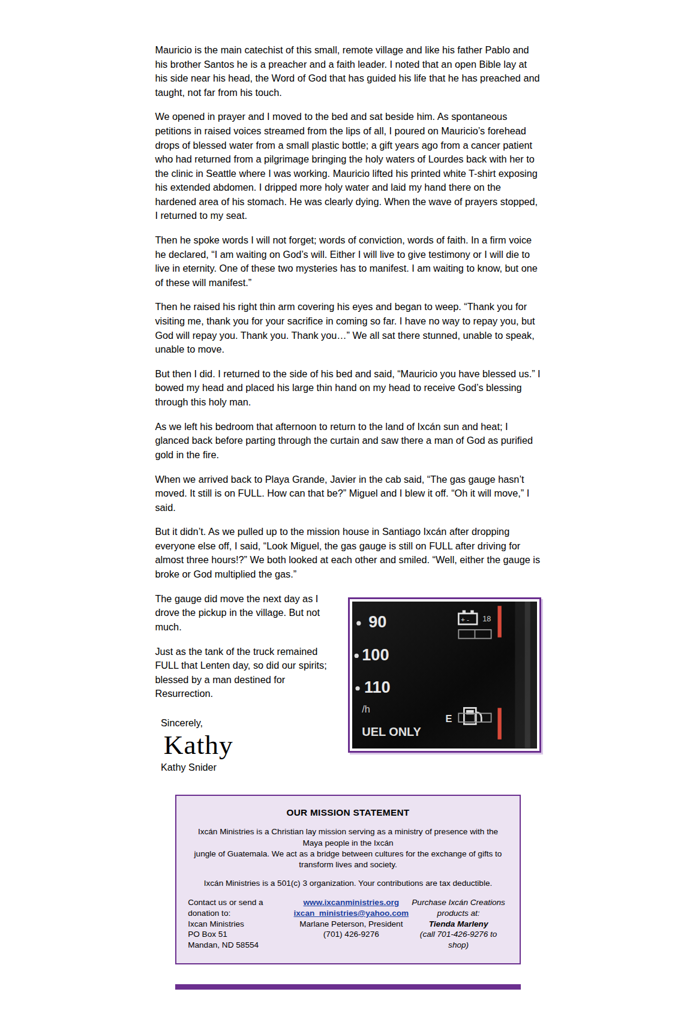Mauricio is the main catechist of this small, remote village and like his father Pablo and his brother Santos he is a preacher and a faith leader. I noted that an open Bible lay at his side near his head, the Word of God that has guided his life that he has preached and taught, not far from his touch.
We opened in prayer and I moved to the bed and sat beside him. As spontaneous petitions in raised voices streamed from the lips of all, I poured on Mauricio’s forehead drops of blessed water from a small plastic bottle; a gift years ago from a cancer patient who had returned from a pilgrimage bringing the holy waters of Lourdes back with her to the clinic in Seattle where I was working. Mauricio lifted his printed white T-shirt exposing his extended abdomen. I dripped more holy water and laid my hand there on the hardened area of his stomach. He was clearly dying. When the wave of prayers stopped, I returned to my seat.
Then he spoke words I will not forget; words of conviction, words of faith. In a firm voice he declared, “I am waiting on God’s will. Either I will live to give testimony or I will die to live in eternity. One of these two mysteries has to manifest. I am waiting to know, but one of these will manifest.”
Then he raised his right thin arm covering his eyes and began to weep. “Thank you for visiting me, thank you for your sacrifice in coming so far. I have no way to repay you, but God will repay you. Thank you. Thank you…” We all sat there stunned, unable to speak, unable to move.
But then I did. I returned to the side of his bed and said, “Mauricio you have blessed us.” I bowed my head and placed his large thin hand on my head to receive God’s blessing through this holy man.
As we left his bedroom that afternoon to return to the land of Ixcán sun and heat; I glanced back before parting through the curtain and saw there a man of God as purified gold in the fire.
When we arrived back to Playa Grande, Javier in the cab said, “The gas gauge hasn’t moved. It still is on FULL. How can that be?” Miguel and I blew it off. “Oh it will move,” I said.
But it didn’t. As we pulled up to the mission house in Santiago Ixcán after dropping everyone else off, I said, “Look Miguel, the gas gauge is still on FULL after driving for almost three hours!?” We both looked at each other and smiled. “Well, either the gauge is broke or God multiplied the gas.”
90 100 110 /h UEL ONLY + - 18 E
The gauge did move the next day as I drove the pickup in the village. But not much.
Just as the tank of the truck remained FULL that Lenten day, so did our spirits; blessed by a man destined for Resurrection.
Sincerely,
Kathy
Kathy Snider
OUR MISSION STATEMENT
Ixcán Ministries is a Christian lay mission serving as a ministry of presence with the Maya people in the Ixcán
jungle of Guatemala. We act as a bridge between cultures for the exchange of gifts to transform lives and society.
Ixcán Ministries is a 501(c) 3 organization. Your contributions are tax deductible.
| Contact us or send a donation to: Ixcan Ministries PO Box 51 Mandan, ND 58554 | www.ixcanministries.org ixcan_ministries@yahoo.com Marlane Peterson, President (701) 426-9276 | Purchase Ixcán Creations products at: Tienda Marleny (call 701-426-9276 to shop) |